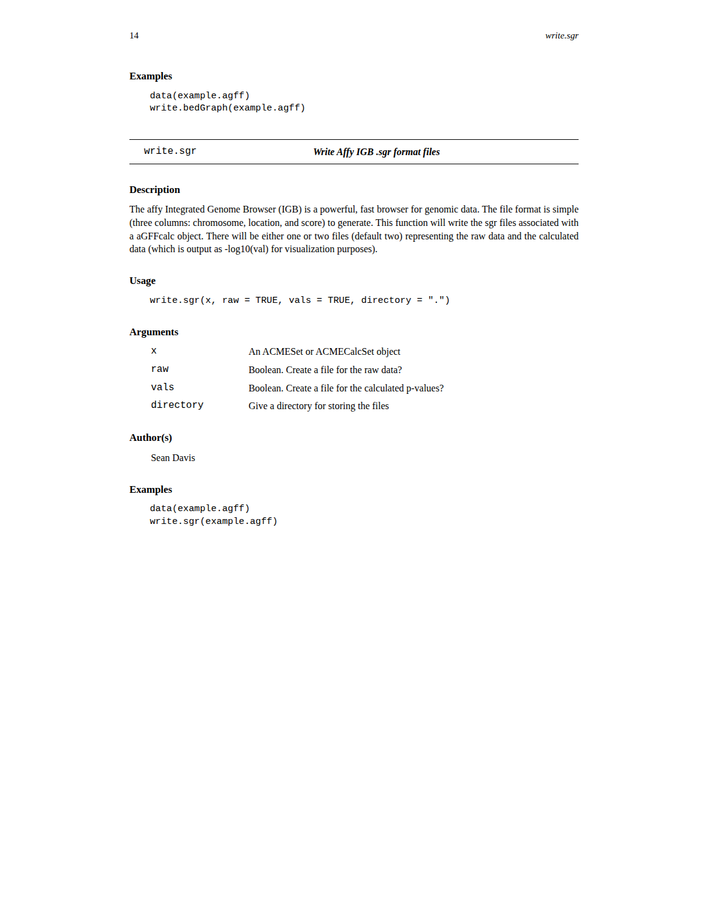14 write.sgr
Examples
data(example.agff)
write.bedGraph(example.agff)
| write.sgr | Write Affy IGB .sgr format files | |
Description
The affy Integrated Genome Browser (IGB) is a powerful, fast browser for genomic data. The file format is simple (three columns: chromosome, location, and score) to generate. This function will write the sgr files associated with a aGFFcalc object. There will be either one or two files (default two) representing the raw data and the calculated data (which is output as -log10(val) for visualization purposes).
Usage
write.sgr(x, raw = TRUE, vals = TRUE, directory = ".")
Arguments
x
An ACMESet or ACMECalcSet object
raw
Boolean. Create a file for the raw data?
vals
Boolean. Create a file for the calculated p-values?
directory
Give a directory for storing the files
Author(s)
Sean Davis
Examples
data(example.agff)
write.sgr(example.agff)